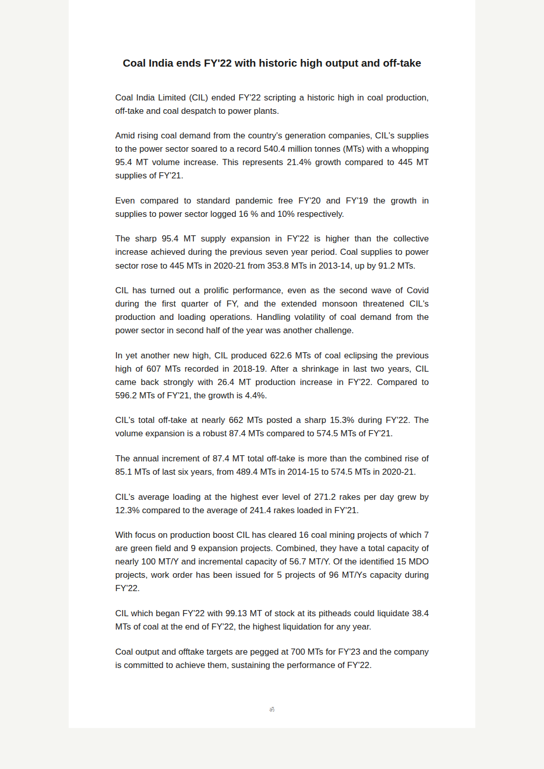Coal India ends FY'22 with historic high output and off-take
Coal India Limited (CIL) ended FY'22 scripting a historic high in coal production, off-take and coal despatch to power plants.
Amid rising coal demand from the country's generation companies, CIL's supplies to the power sector soared to a record 540.4 million tonnes (MTs) with a whopping 95.4 MT volume increase. This represents 21.4% growth compared to 445 MT supplies of FY'21.
Even compared to standard pandemic free FY'20 and FY'19 the growth in supplies to power sector logged 16 % and 10% respectively.
The sharp 95.4 MT supply expansion in FY'22 is higher than the collective increase achieved during the previous seven year period. Coal supplies to power sector rose to 445 MTs in 2020-21 from 353.8 MTs in 2013-14, up by 91.2 MTs.
CIL has turned out a prolific performance, even as the second wave of Covid during the first quarter of FY, and the extended monsoon threatened CIL's production and loading operations. Handling volatility of coal demand from the power sector in second half of the year was another challenge.
In yet another new high, CIL produced 622.6 MTs of coal eclipsing the previous high of 607 MTs recorded in 2018-19. After a shrinkage in last two years, CIL came back strongly with 26.4 MT production increase in FY'22. Compared to 596.2 MTs of FY'21, the growth is 4.4%.
CIL's total off-take at nearly 662 MTs posted a sharp 15.3% during FY'22. The volume expansion is a robust 87.4 MTs compared to 574.5 MTs of FY'21.
The annual increment of 87.4 MT total off-take is more than the combined rise of 85.1 MTs of last six years, from 489.4 MTs in 2014-15 to 574.5 MTs in 2020-21.
CIL's average loading at the highest ever level of 271.2 rakes per day grew by 12.3% compared to the average of 241.4 rakes loaded in FY'21.
With focus on production boost CIL has cleared 16 coal mining projects of which 7 are green field and 9 expansion projects. Combined, they have a total capacity of nearly 100 MT/Y and incremental capacity of 56.7 MT/Y. Of the identified 15 MDO projects, work order has been issued for 5 projects of 96 MT/Ys capacity during FY'22.
CIL which began FY'22 with 99.13 MT of stock at its pitheads could liquidate 38.4 MTs of coal at the end of FY'22, the highest liquidation for any year.
Coal output and offtake targets are pegged at 700 MTs for FY'23 and the company is committed to achieve them, sustaining the performance of FY'22.
ॐ